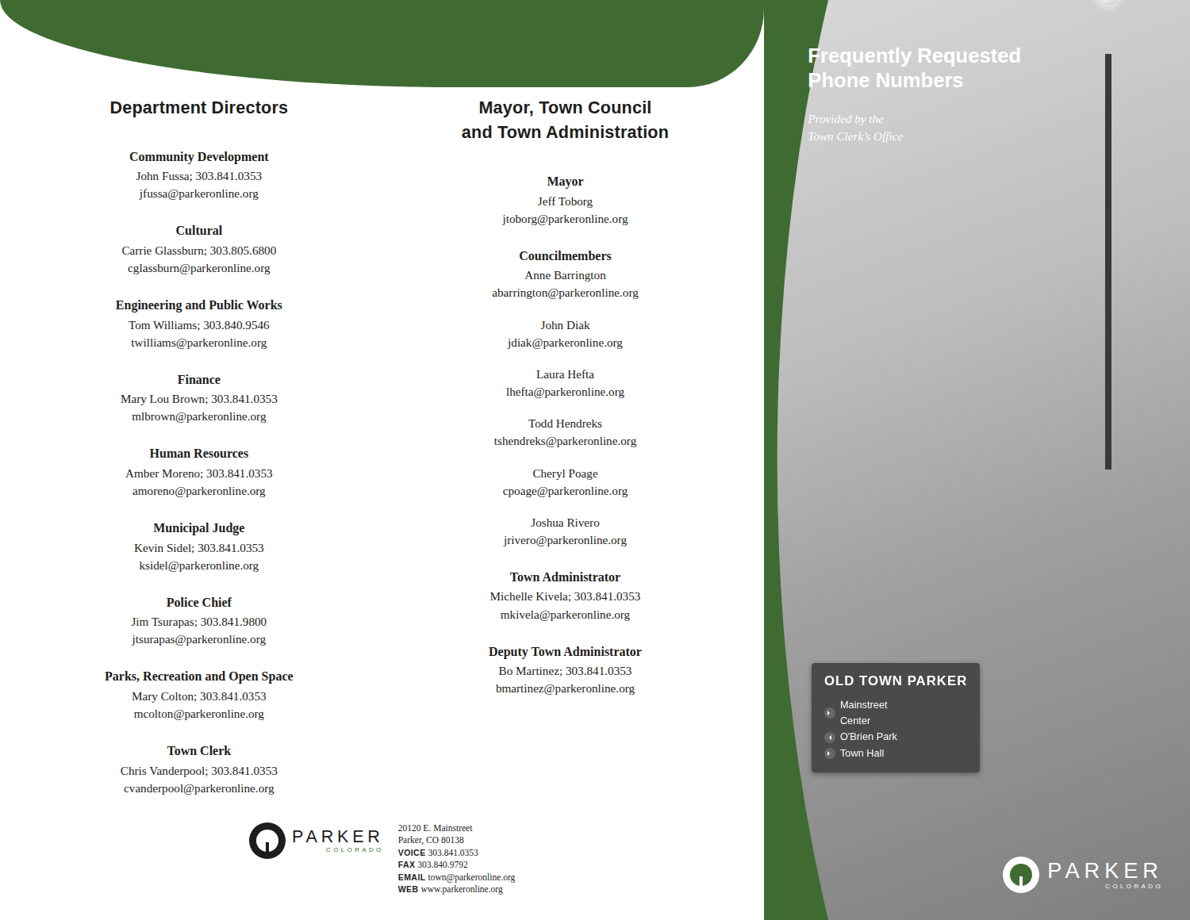Department Directors
Community Development
John Fussa; 303.841.0353
jfussa@parkeronline.org
Cultural
Carrie Glassburn; 303.805.6800
cglassburn@parkeronline.org
Engineering and Public Works
Tom Williams; 303.840.9546
twilliams@parkeronline.org
Finance
Mary Lou Brown; 303.841.0353
mlbrown@parkeronline.org
Human Resources
Amber Moreno; 303.841.0353
amoreno@parkeronline.org
Municipal Judge
Kevin Sidel; 303.841.0353
ksidel@parkeronline.org
Police Chief
Jim Tsurapas; 303.841.9800
jtsurapas@parkeronline.org
Parks, Recreation and Open Space
Mary Colton; 303.841.0353
mcolton@parkeronline.org
Town Clerk
Chris Vanderpool; 303.841.0353
cvanderpool@parkeronline.org
Mayor, Town Council
and Town Administration
Mayor
Jeff Toborg
jtoborg@parkeronline.org
Councilmembers
Anne Barrington
abarrington@parkeronline.org
John Diak
jdiak@parkeronline.org
Laura Hefta
lhefta@parkeronline.org
Todd Hendreks
tshendreks@parkeronline.org
Cheryl Poage
cpoage@parkeronline.org
Joshua Rivero
jrivero@parkeronline.org
Town Administrator
Michelle Kivela; 303.841.0353
mkivela@parkeronline.org
Deputy Town Administrator
Bo Martinez; 303.841.0353
bmartinez@parkeronline.org
PARKER COLORADO
20120 E. Mainstreet
Parker, CO 80138
VOICE 303.841.0353
FAX 303.840.9792
EMAIL town@parkeronline.org
WEB www.parkeronline.org
Frequently Requested
Phone Numbers
Provided by the
Town Clerk’s Office
OLD TOWN PARKER
Mainstreet
Center
O'Brien Park
Town Hall
PARKER COLORADO